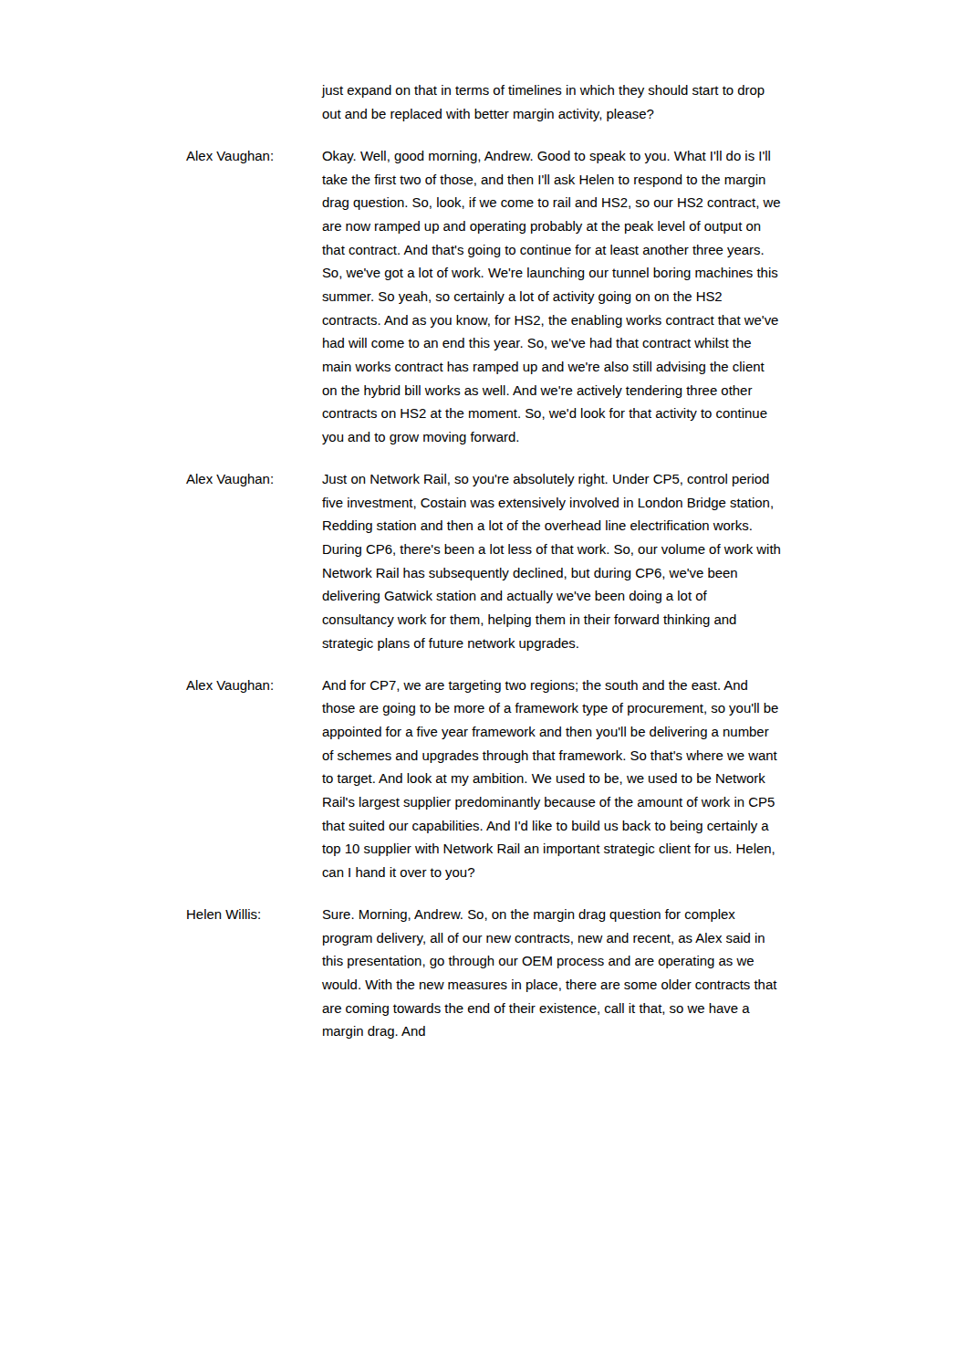| | just expand on that in terms of timelines in which they should start to drop out and be replaced with better margin activity, please? |
| Alex Vaughan: | Okay. Well, good morning, Andrew. Good to speak to you. What I'll do is I'll take the first two of those, and then I'll ask Helen to respond to the margin drag question. So, look, if we come to rail and HS2, so our HS2 contract, we are now ramped up and operating probably at the peak level of output on that contract. And that's going to continue for at least another three years. So, we've got a lot of work. We're launching our tunnel boring machines this summer. So yeah, so certainly a lot of activity going on on the HS2 contracts. And as you know, for HS2, the enabling works contract that we've had will come to an end this year. So, we've had that contract whilst the main works contract has ramped up and we're also still advising the client on the hybrid bill works as well. And we're actively tendering three other contracts on HS2 at the moment. So, we'd look for that activity to continue you and to grow moving forward. |
| Alex Vaughan: | Just on Network Rail, so you're absolutely right. Under CP5, control period five investment, Costain was extensively involved in London Bridge station, Redding station and then a lot of the overhead line electrification works. During CP6, there's been a lot less of that work. So, our volume of work with Network Rail has subsequently declined, but during CP6, we've been delivering Gatwick station and actually we've been doing a lot of consultancy work for them, helping them in their forward thinking and strategic plans of future network upgrades. |
| Alex Vaughan: | And for CP7, we are targeting two regions; the south and the east. And those are going to be more of a framework type of procurement, so you'll be appointed for a five year framework and then you'll be delivering a number of schemes and upgrades through that framework. So that's where we want to target. And look at my ambition. We used to be, we used to be Network Rail's largest supplier predominantly because of the amount of work in CP5 that suited our capabilities. And I'd like to build us back to being certainly a top 10 supplier with Network Rail an important strategic client for us. Helen, can I hand it over to you? |
| Helen Willis: | Sure. Morning, Andrew. So, on the margin drag question for complex program delivery, all of our new contracts, new and recent, as Alex said in this presentation, go through our OEM process and are operating as we would. With the new measures in place, there are some older contracts that are coming towards the end of their existence, call it that, so we have a margin drag. And |